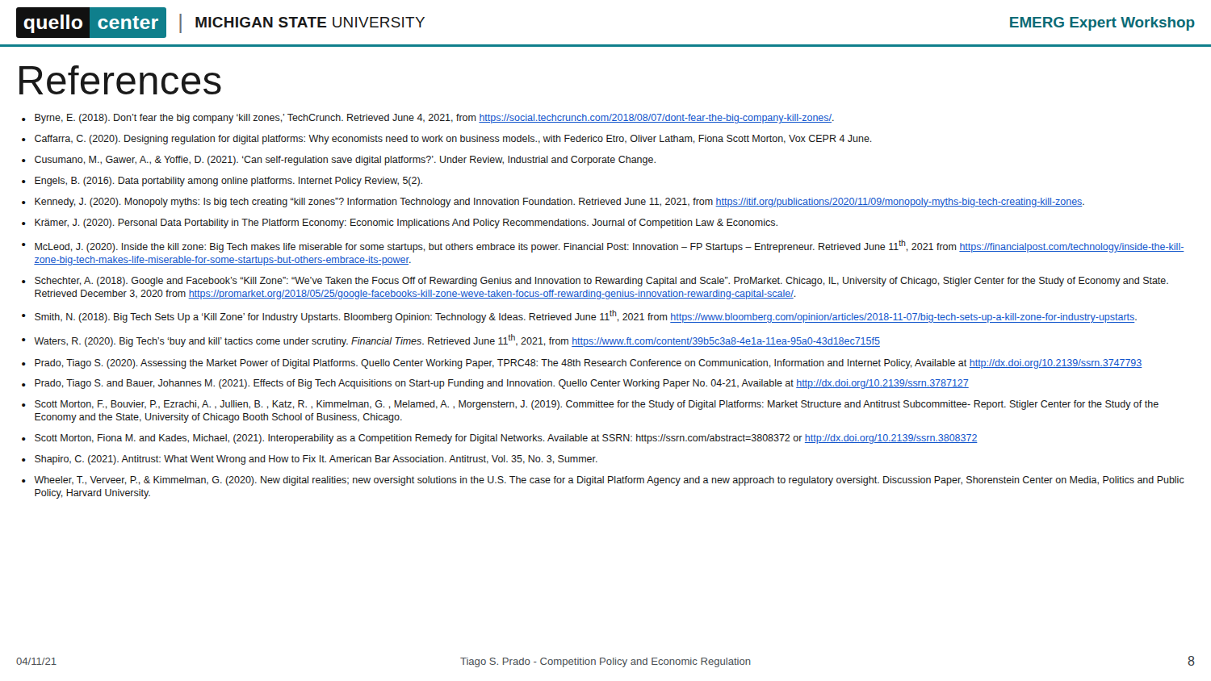quello center | MICHIGAN STATE UNIVERSITY
EMERG Expert Workshop
References
Byrne, E. (2018). Don’t fear the big company ‘kill zones,’ TechCrunch. Retrieved June 4, 2021, from https://social.techcrunch.com/2018/08/07/dont-fear-the-big-company-kill-zones/.
Caffarra, C. (2020). Designing regulation for digital platforms: Why economists need to work on business models., with Federico Etro, Oliver Latham, Fiona Scott Morton, Vox CEPR 4 June.
Cusumano, M., Gawer, A., & Yoffie, D. (2021). ‘Can self-regulation save digital platforms?’. Under Review, Industrial and Corporate Change.
Engels, B. (2016). Data portability among online platforms. Internet Policy Review, 5(2).
Kennedy, J. (2020). Monopoly myths: Is big tech creating “kill zones”? Information Technology and Innovation Foundation. Retrieved June 11, 2021, from https://itif.org/publications/2020/11/09/monopoly-myths-big-tech-creating-kill-zones.
Krämer, J. (2020). Personal Data Portability in The Platform Economy: Economic Implications And Policy Recommendations. Journal of Competition Law & Economics.
McLeod, J. (2020). Inside the kill zone: Big Tech makes life miserable for some startups, but others embrace its power. Financial Post: Innovation – FP Startups – Entrepreneur. Retrieved June 11th, 2021 from https://financialpost.com/technology/inside-the-kill-zone-big-tech-makes-life-miserable-for-some-startups-but-others-embrace-its-power.
Schechter, A. (2018). Google and Facebook’s “Kill Zone”: “We’ve Taken the Focus Off of Rewarding Genius and Innovation to Rewarding Capital and Scale”. ProMarket. Chicago, IL, University of Chicago, Stigler Center for the Study of Economy and State. Retrieved December 3, 2020 from https://promarket.org/2018/05/25/google-facebooks-kill-zone-weve-taken-focus-off-rewarding-genius-innovation-rewarding-capital-scale/.
Smith, N. (2018). Big Tech Sets Up a ‘Kill Zone’ for Industry Upstarts. Bloomberg Opinion: Technology & Ideas. Retrieved June 11th, 2021 from https://www.bloomberg.com/opinion/articles/2018-11-07/big-tech-sets-up-a-kill-zone-for-industry-upstarts.
Waters, R. (2020). Big Tech’s ‘buy and kill’ tactics come under scrutiny. Financial Times. Retrieved June 11th, 2021, from https://www.ft.com/content/39b5c3a8-4e1a-11ea-95a0-43d18ec715f5
Prado, Tiago S. (2020). Assessing the Market Power of Digital Platforms. Quello Center Working Paper, TPRC48: The 48th Research Conference on Communication, Information and Internet Policy, Available at http://dx.doi.org/10.2139/ssrn.3747793
Prado, Tiago S. and Bauer, Johannes M. (2021). Effects of Big Tech Acquisitions on Start-up Funding and Innovation. Quello Center Working Paper No. 04-21, Available at http://dx.doi.org/10.2139/ssrn.3787127
Scott Morton, F., Bouvier, P., Ezrachi, A. , Jullien, B. , Katz, R. , Kimmelman, G. , Melamed, A. , Morgenstern, J. (2019). Committee for the Study of Digital Platforms: Market Structure and Antitrust Subcommittee- Report. Stigler Center for the Study of the Economy and the State, University of Chicago Booth School of Business, Chicago.
Scott Morton, Fiona M. and Kades, Michael, (2021). Interoperability as a Competition Remedy for Digital Networks. Available at SSRN: https://ssrn.com/abstract=3808372 or http://dx.doi.org/10.2139/ssrn.3808372
Shapiro, C. (2021). Antitrust: What Went Wrong and How to Fix It. American Bar Association. Antitrust, Vol. 35, No. 3, Summer.
Wheeler, T., Verveer, P., & Kimmelman, G. (2020). New digital realities; new oversight solutions in the U.S. The case for a Digital Platform Agency and a new approach to regulatory oversight. Discussion Paper, Shorenstein Center on Media, Politics and Public Policy, Harvard University.
04/11/21
Tiago S. Prado - Competition Policy and Economic Regulation
8